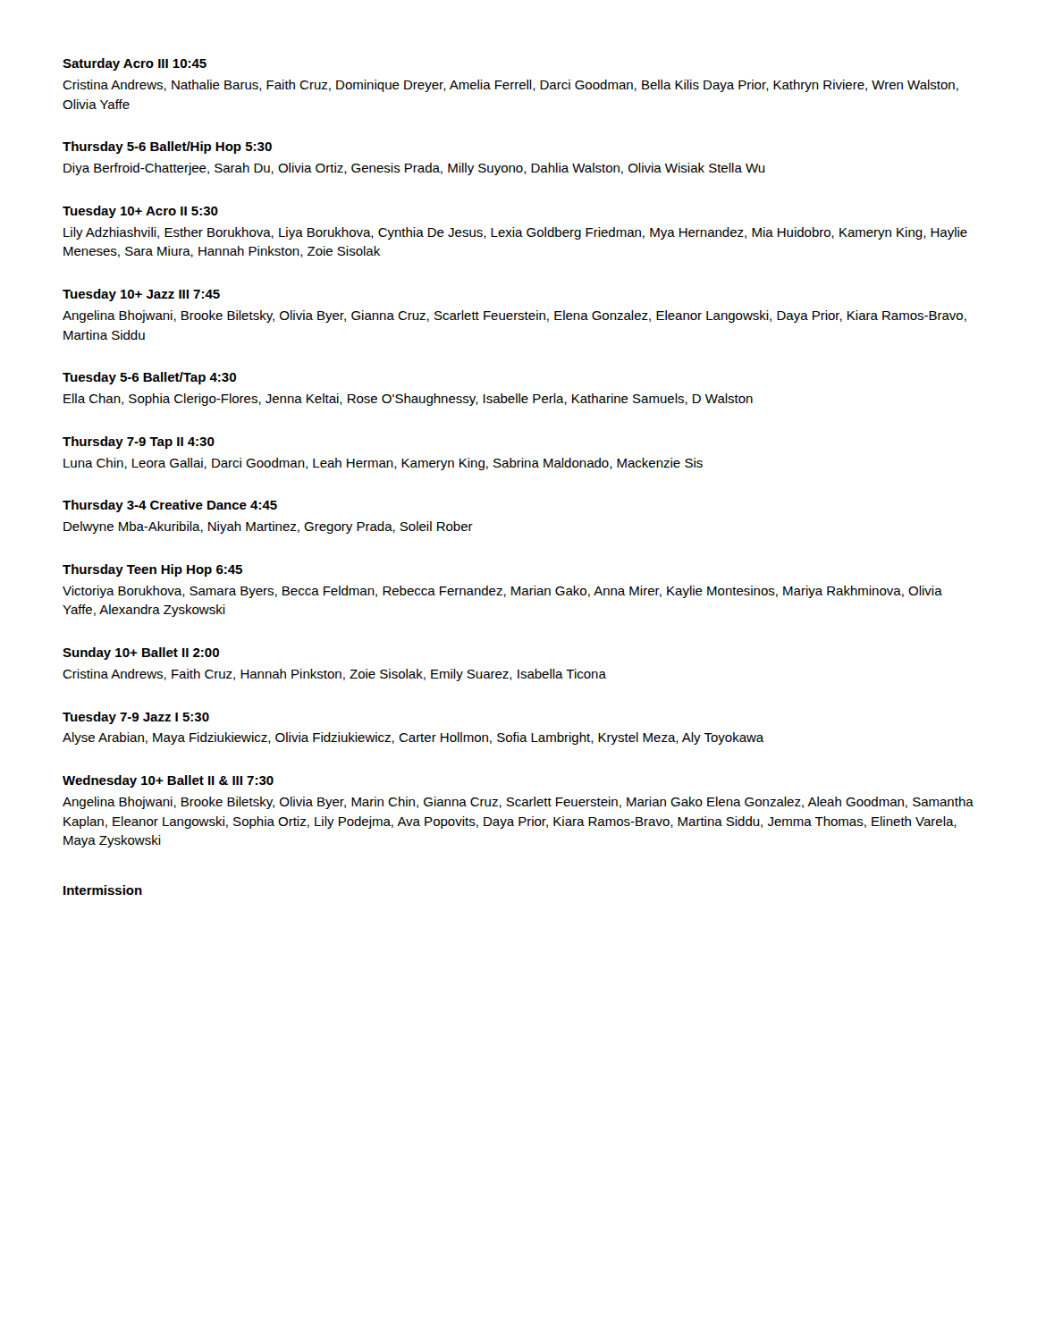Saturday Acro III 10:45
Cristina Andrews, Nathalie Barus, Faith Cruz, Dominique Dreyer, Amelia Ferrell, Darci Goodman, Bella Kilis Daya Prior, Kathryn Riviere, Wren Walston, Olivia Yaffe
Thursday 5-6 Ballet/Hip Hop 5:30
Diya Berfroid-Chatterjee, Sarah Du, Olivia Ortiz, Genesis Prada, Milly Suyono, Dahlia Walston, Olivia Wisiak Stella Wu
Tuesday 10+ Acro II 5:30
Lily Adzhiashvili, Esther Borukhova, Liya Borukhova, Cynthia De Jesus, Lexia Goldberg Friedman, Mya Hernandez, Mia Huidobro, Kameryn King, Haylie Meneses, Sara Miura, Hannah Pinkston, Zoie Sisolak
Tuesday 10+ Jazz III 7:45
Angelina Bhojwani, Brooke Biletsky, Olivia Byer, Gianna Cruz, Scarlett Feuerstein, Elena Gonzalez, Eleanor Langowski, Daya Prior, Kiara Ramos-Bravo, Martina Siddu
Tuesday 5-6 Ballet/Tap 4:30
Ella Chan, Sophia Clerigo-Flores, Jenna Keltai, Rose O'Shaughnessy, Isabelle Perla, Katharine Samuels, D Walston
Thursday 7-9 Tap II 4:30
Luna Chin, Leora Gallai, Darci Goodman, Leah Herman, Kameryn King, Sabrina Maldonado, Mackenzie Sis
Thursday 3-4 Creative Dance 4:45
Delwyne Mba-Akuribila, Niyah Martinez, Gregory Prada, Soleil Rober
Thursday Teen Hip Hop 6:45
Victoriya Borukhova, Samara Byers, Becca Feldman, Rebecca Fernandez, Marian Gako, Anna Mirer, Kaylie Montesinos, Mariya Rakhminova, Olivia Yaffe, Alexandra Zyskowski
Sunday 10+ Ballet II 2:00
Cristina Andrews, Faith Cruz, Hannah Pinkston, Zoie Sisolak, Emily Suarez, Isabella Ticona
Tuesday 7-9 Jazz I 5:30
Alyse Arabian, Maya Fidziukiewicz, Olivia Fidziukiewicz, Carter Hollmon, Sofia Lambright, Krystel Meza, Aly Toyokawa
Wednesday 10+ Ballet II & III 7:30
Angelina Bhojwani, Brooke Biletsky, Olivia Byer, Marin Chin, Gianna Cruz, Scarlett Feuerstein, Marian Gako Elena Gonzalez, Aleah Goodman, Samantha Kaplan, Eleanor Langowski, Sophia Ortiz, Lily Podejma, Ava Popovits, Daya Prior, Kiara Ramos-Bravo, Martina Siddu, Jemma Thomas, Elineth Varela, Maya Zyskowski
Intermission